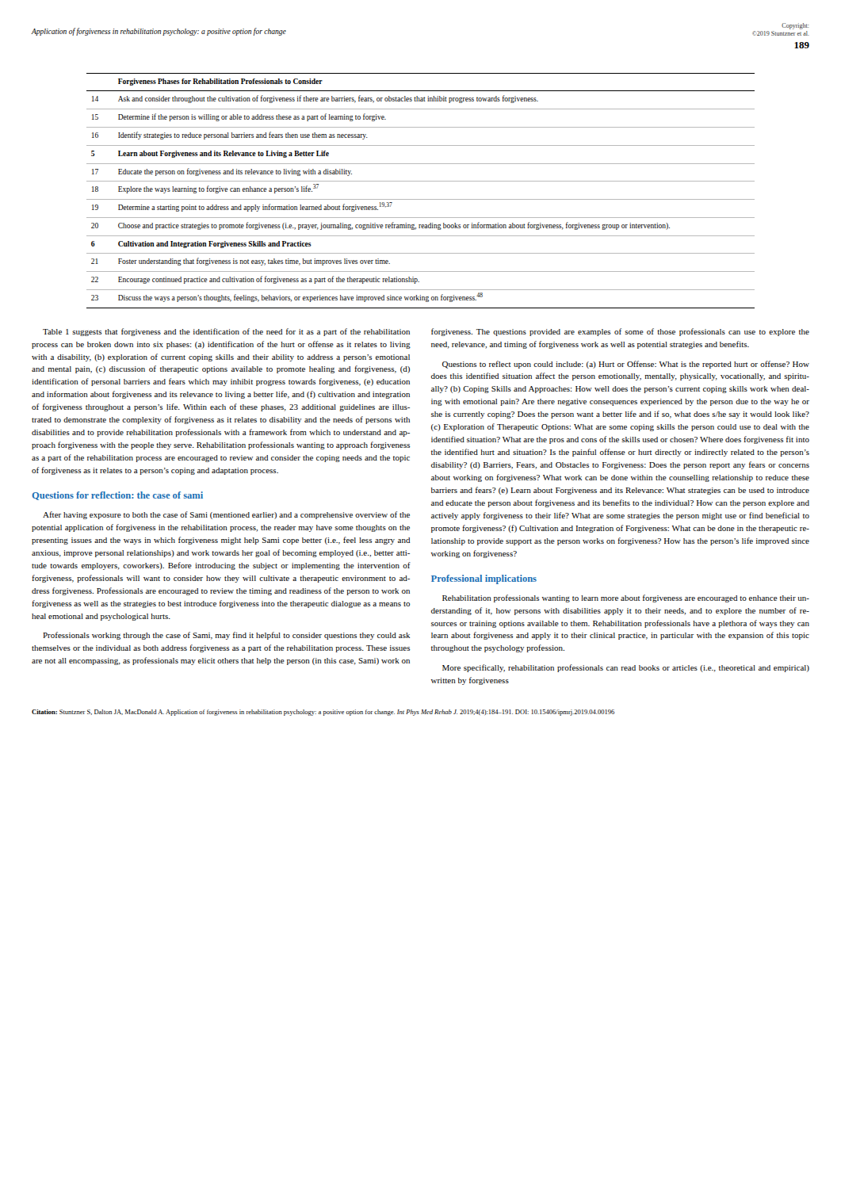Application of forgiveness in rehabilitation psychology: a positive option for change
Copyright:
©2019 Stuntzner et al.
189
| | Forgiveness Phases for Rehabilitation Professionals to Consider |
| --- | --- |
| 14 | Ask and consider throughout the cultivation of forgiveness if there are barriers, fears, or obstacles that inhibit progress towards forgiveness. |
| 15 | Determine if the person is willing or able to address these as a part of learning to forgive. |
| 16 | Identify strategies to reduce personal barriers and fears then use them as necessary. |
| 5 | Learn about Forgiveness and its Relevance to Living a Better Life |
| 17 | Educate the person on forgiveness and its relevance to living with a disability. |
| 18 | Explore the ways learning to forgive can enhance a person’s life. 37 |
| 19 | Determine a starting point to address and apply information learned about forgiveness. 19,37 |
| 20 | Choose and practice strategies to promote forgiveness (i.e., prayer, journaling, cognitive reframing, reading books or information about forgiveness, forgiveness group or intervention). |
| 6 | Cultivation and Integration Forgiveness Skills and Practices |
| 21 | Foster understanding that forgiveness is not easy, takes time, but improves lives over time. |
| 22 | Encourage continued practice and cultivation of forgiveness as a part of the therapeutic relationship. |
| 23 | Discuss the ways a person’s thoughts, feelings, behaviors, or experiences have improved since working on forgiveness. 48 |
Table 1 suggests that forgiveness and the identification of the need for it as a part of the rehabilitation process can be broken down into six phases: (a) identification of the hurt or offense as it relates to living with a disability, (b) exploration of current coping skills and their ability to address a person’s emotional and mental pain, (c) discussion of therapeutic options available to promote healing and forgiveness, (d) identification of personal barriers and fears which may inhibit progress towards forgiveness, (e) education and information about forgiveness and its relevance to living a better life, and (f) cultivation and integration of forgiveness throughout a person’s life. Within each of these phases, 23 additional guidelines are illustrated to demonstrate the complexity of forgiveness as it relates to disability and the needs of persons with disabilities and to provide rehabilitation professionals with a framework from which to understand and approach forgiveness with the people they serve. Rehabilitation professionals wanting to approach forgiveness as a part of the rehabilitation process are encouraged to review and consider the coping needs and the topic of forgiveness as it relates to a person’s coping and adaptation process.
Questions for reflection: the case of sami
After having exposure to both the case of Sami (mentioned earlier) and a comprehensive overview of the potential application of forgiveness in the rehabilitation process, the reader may have some thoughts on the presenting issues and the ways in which forgiveness might help Sami cope better (i.e., feel less angry and anxious, improve personal relationships) and work towards her goal of becoming employed (i.e., better attitude towards employers, coworkers). Before introducing the subject or implementing the intervention of forgiveness, professionals will want to consider how they will cultivate a therapeutic environment to address forgiveness. Professionals are encouraged to review the timing and readiness of the person to work on forgiveness as well as the strategies to best introduce forgiveness into the therapeutic dialogue as a means to heal emotional and psychological hurts.
Professionals working through the case of Sami, may find it helpful to consider questions they could ask themselves or the individual as both address forgiveness as a part of the rehabilitation process. These issues are not all encompassing, as professionals may elicit others that help the person (in this case, Sami) work on forgiveness. The questions provided are examples of some of those professionals can use to explore the need, relevance, and timing of forgiveness work as well as potential strategies and benefits.
Questions to reflect upon could include: (a) Hurt or Offense: What is the reported hurt or offense? How does this identified situation affect the person emotionally, mentally, physically, vocationally, and spiritually? (b) Coping Skills and Approaches: How well does the person’s current coping skills work when dealing with emotional pain? Are there negative consequences experienced by the person due to the way he or she is currently coping? Does the person want a better life and if so, what does s/he say it would look like? (c) Exploration of Therapeutic Options: What are some coping skills the person could use to deal with the identified situation? What are the pros and cons of the skills used or chosen? Where does forgiveness fit into the identified hurt and situation? Is the painful offense or hurt directly or indirectly related to the person’s disability? (d) Barriers, Fears, and Obstacles to Forgiveness: Does the person report any fears or concerns about working on forgiveness? What work can be done within the counselling relationship to reduce these barriers and fears? (e) Learn about Forgiveness and its Relevance: What strategies can be used to introduce and educate the person about forgiveness and its benefits to the individual? How can the person explore and actively apply forgiveness to their life? What are some strategies the person might use or find beneficial to promote forgiveness? (f) Cultivation and Integration of Forgiveness: What can be done in the therapeutic relationship to provide support as the person works on forgiveness? How has the person’s life improved since working on forgiveness?
Professional implications
Rehabilitation professionals wanting to learn more about forgiveness are encouraged to enhance their understanding of it, how persons with disabilities apply it to their needs, and to explore the number of resources or training options available to them. Rehabilitation professionals have a plethora of ways they can learn about forgiveness and apply it to their clinical practice, in particular with the expansion of this topic throughout the psychology profession.
More specifically, rehabilitation professionals can read books or articles (i.e., theoretical and empirical) written by forgiveness
Citation: Stuntzner S, Dalton JA, MacDonald A. Application of forgiveness in rehabilitation psychology: a positive option for change. Int Phys Med Rehab J. 2019;4(4):184–191. DOI: 10.15406/ipmrj.2019.04.00196